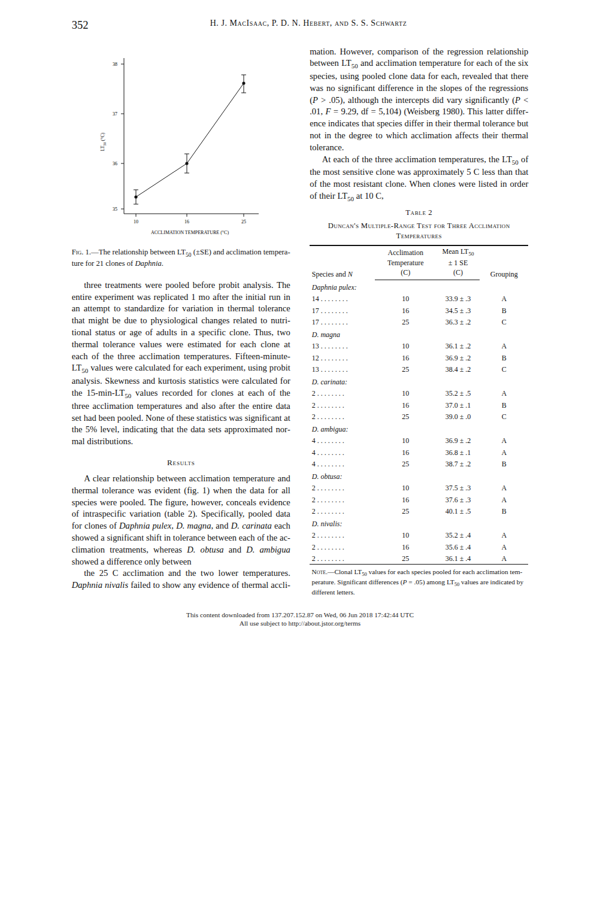352 H. J. MacIsaac, P. D. N. Hebert, and S. S. Schwartz
38 37 36 35 LT50 (°C) 10 16 25 ACCLIMATION TEMPERATURE (°C)
Fig. 1.—The relationship between LT50 (±SE) and acclimation temperature for 21 clones of Daphnia.
three treatments were pooled before probit analysis. The entire experiment was replicated 1 mo after the initial run in an attempt to standardize for variation in thermal tolerance that might be due to physiological changes related to nutritional status or age of adults in a specific clone. Thus, two thermal tolerance values were estimated for each clone at each of the three acclimation temperatures. Fifteen-minute-LT50 values were calculated for each experiment, using probit analysis. Skewness and kurtosis statistics were calculated for the 15-min-LT50 values recorded for clones at each of the three acclimation temperatures and also after the entire data set had been pooled. None of these statistics was significant at the 5% level, indicating that the data sets approximated normal distributions.
Results
A clear relationship between acclimation temperature and thermal tolerance was evident (fig. 1) when the data for all species were pooled. The figure, however, conceals evidence of intraspecific variation (table 2). Specifically, pooled data for clones of Daphnia pulex, D. magna, and D. carinata each showed a significant shift in tolerance between each of the acclimation treatments, whereas D. obtusa and D. ambigua showed a difference only between
the 25 C acclimation and the two lower temperatures. Daphnia nivalis failed to show any evidence of thermal acclimation. However, comparison of the regression relationship between LT50 and acclimation temperature for each of the six species, using pooled clone data for each, revealed that there was no significant difference in the slopes of the regressions (P > .05), although the intercepts did vary significantly (P < .01, F = 9.29, df = 5,104) (Weisberg 1980). This latter difference indicates that species differ in their thermal tolerance but not in the degree to which acclimation affects their thermal tolerance.
At each of the three acclimation temperatures, the LT50 of the most sensitive clone was approximately 5 C less than that of the most resistant clone. When clones were listed in order of their LT50 at 10 C,
Table 2
Duncan's Multiple-Range Test for Three Acclimation Temperatures
| Species and N | Acclimation Temperature (C) | Mean LT 50 ± 1 SE (C) | Grouping |
| --- | --- | --- | --- |
| Daphnia pulex: |
| 14 . . . . . . . . | 10 | 33.9 ± .3 | A |
| 17 . . . . . . . . | 16 | 34.5 ± .3 | B |
| 17 . . . . . . . . | 25 | 36.3 ± .2 | C |
| D. magna |
| 13 . . . . . . . . | 10 | 36.1 ± .2 | A |
| 12 . . . . . . . . | 16 | 36.9 ± .2 | B |
| 13 . . . . . . . . | 25 | 38.4 ± .2 | C |
| D. carinata: |
| 2 . . . . . . . . | 10 | 35.2 ± .5 | A |
| 2 . . . . . . . . | 16 | 37.0 ± .1 | B |
| 2 . . . . . . . . | 25 | 39.0 ± .0 | C |
| D. ambigua: |
| 4 . . . . . . . . | 10 | 36.9 ± .2 | A |
| 4 . . . . . . . . | 16 | 36.8 ± .1 | A |
| 4 . . . . . . . . | 25 | 38.7 ± .2 | B |
| D. obtusa: |
| 2 . . . . . . . . | 10 | 37.5 ± .3 | A |
| 2 . . . . . . . . | 16 | 37.6 ± .3 | A |
| 2 . . . . . . . . | 25 | 40.1 ± .5 | B |
| D. nivalis: |
| 2 . . . . . . . . | 10 | 35.2 ± .4 | A |
| 2 . . . . . . . . | 16 | 35.6 ± .4 | A |
| 2 . . . . . . . . | 25 | 36.1 ± .4 | A |
| Note. —Clonal LT 50 values for each species pooled for each acclimation temperature. Significant differences ( P = .05) among LT 50 values are indicated by different letters. |
This content downloaded from 137.207.152.87 on Wed, 06 Jun 2018 17:42:44 UTC
All use subject to http://about.jstor.org/terms